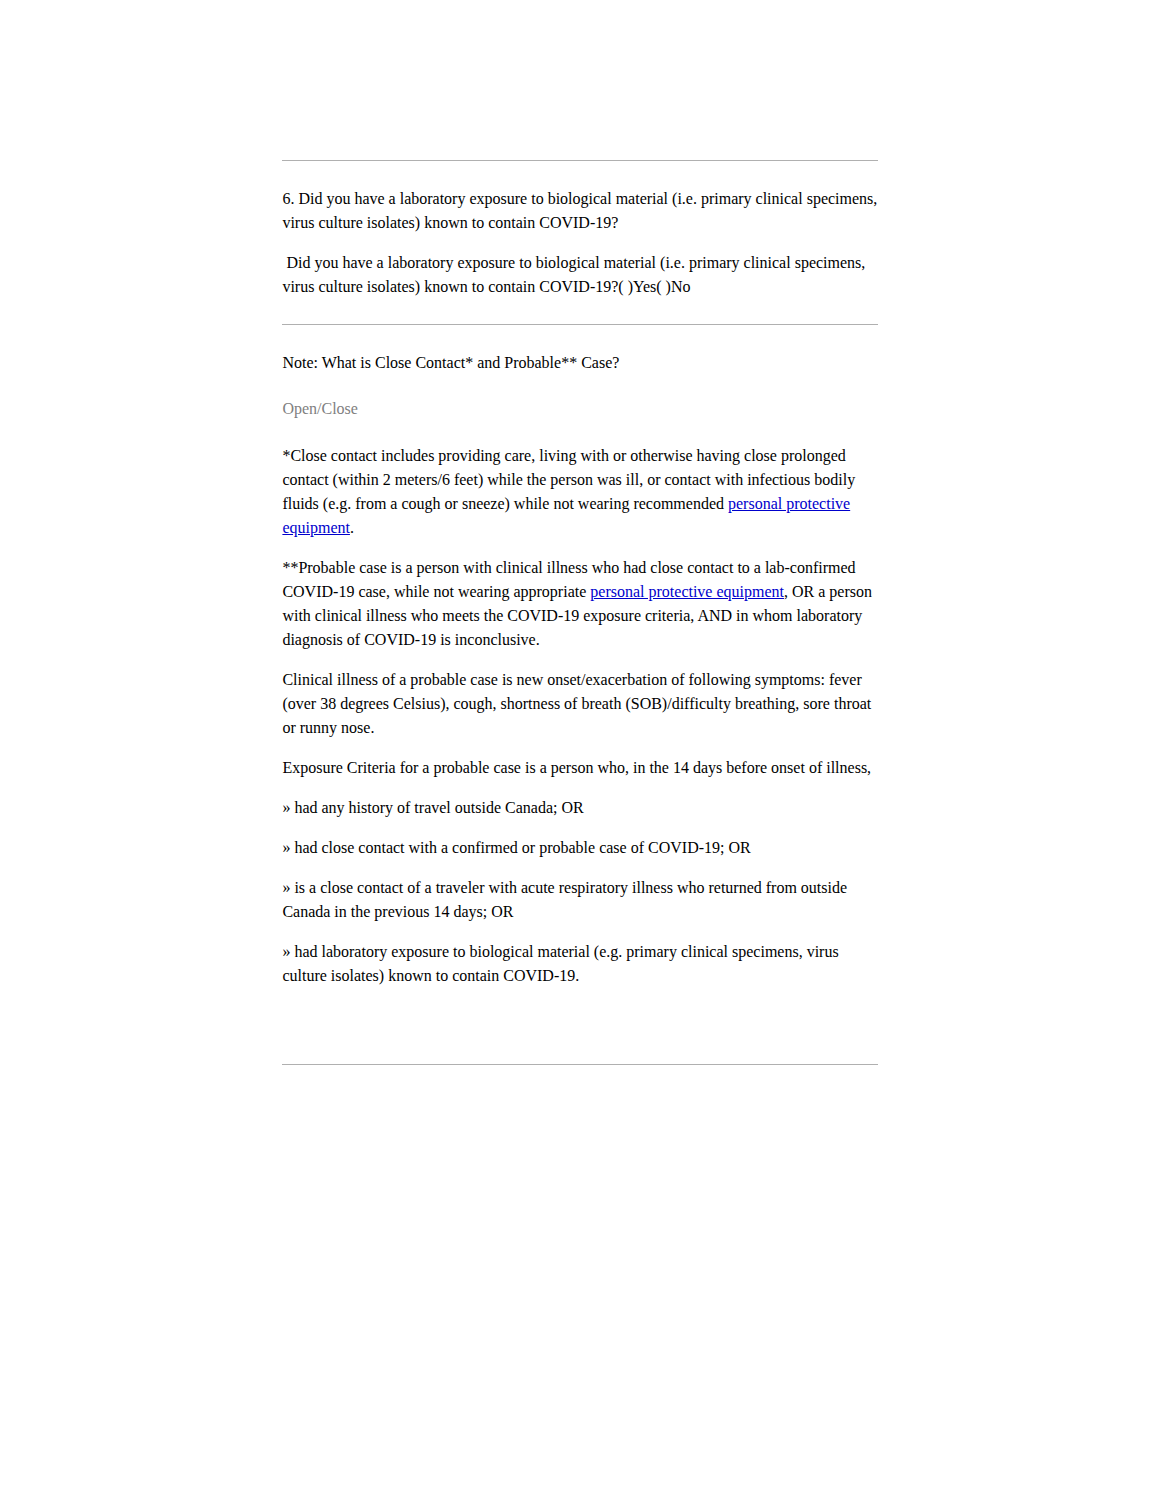6. Did you have a laboratory exposure to biological material (i.e. primary clinical specimens, virus culture isolates) known to contain COVID-19?
Did you have a laboratory exposure to biological material (i.e. primary clinical specimens, virus culture isolates) known to contain COVID-19?( )Yes( )No
Note: What is Close Contact* and Probable** Case?
Open/Close
*Close contact includes providing care, living with or otherwise having close prolonged contact (within 2 meters/6 feet) while the person was ill, or contact with infectious bodily fluids (e.g. from a cough or sneeze) while not wearing recommended personal protective equipment.
**Probable case is a person with clinical illness who had close contact to a lab-confirmed COVID-19 case, while not wearing appropriate personal protective equipment, OR a person with clinical illness who meets the COVID-19 exposure criteria, AND in whom laboratory diagnosis of COVID-19 is inconclusive.
Clinical illness of a probable case is new onset/exacerbation of following symptoms: fever (over 38 degrees Celsius), cough, shortness of breath (SOB)/difficulty breathing, sore throat or runny nose.
Exposure Criteria for a probable case is a person who, in the 14 days before onset of illness,
» had any history of travel outside Canada; OR
» had close contact with a confirmed or probable case of COVID-19; OR
» is a close contact of a traveler with acute respiratory illness who returned from outside Canada in the previous 14 days; OR
» had laboratory exposure to biological material (e.g. primary clinical specimens, virus culture isolates) known to contain COVID-19.